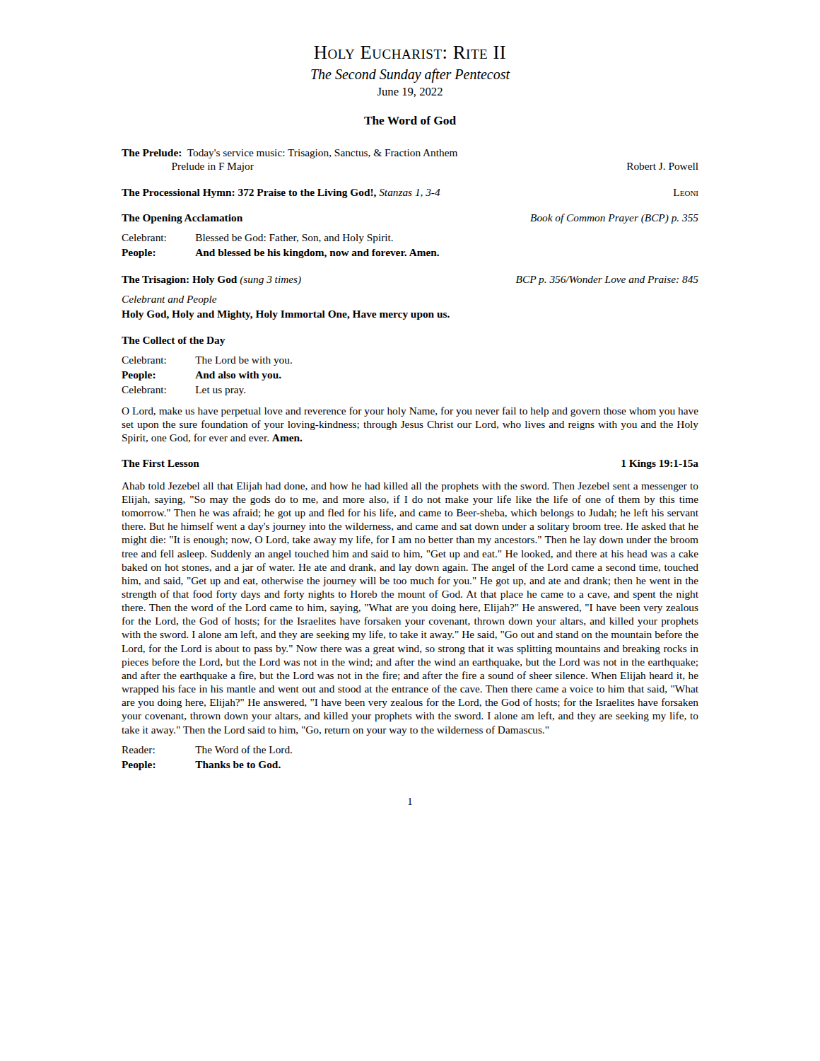Holy Eucharist: Rite II
The Second Sunday after Pentecost
June 19, 2022
The Word of God
The Prelude: Today's service music: Trisagion, Sanctus, & Fraction Anthem
Prelude in F Major Robert J. Powell
The Processional Hymn: 372 Praise to the Living God!, Stanzas 1, 3-4
Leoni
The Opening Acclamation
Book of Common Prayer (BCP) p. 355
| Celebrant: | Blessed be God: Father, Son, and Holy Spirit. |
| People: | And blessed be his kingdom, now and forever. Amen. |
The Trisagion: Holy God (sung 3 times)
BCP p. 356/Wonder Love and Praise: 845
Celebrant and People
Holy God, Holy and Mighty, Holy Immortal One, Have mercy upon us.
The Collect of the Day
| Celebrant: | The Lord be with you. |
| People: | And also with you. |
| Celebrant: | Let us pray. |
O Lord, make us have perpetual love and reverence for your holy Name, for you never fail to help and govern those whom you have set upon the sure foundation of your loving-kindness; through Jesus Christ our Lord, who lives and reigns with you and the Holy Spirit, one God, for ever and ever. Amen.
The First Lesson
1 Kings 19:1-15a
Ahab told Jezebel all that Elijah had done, and how he had killed all the prophets with the sword. Then Jezebel sent a messenger to Elijah, saying, "So may the gods do to me, and more also, if I do not make your life like the life of one of them by this time tomorrow." Then he was afraid; he got up and fled for his life, and came to Beer-sheba, which belongs to Judah; he left his servant there. But he himself went a day's journey into the wilderness, and came and sat down under a solitary broom tree. He asked that he might die: "It is enough; now, O Lord, take away my life, for I am no better than my ancestors." Then he lay down under the broom tree and fell asleep. Suddenly an angel touched him and said to him, "Get up and eat." He looked, and there at his head was a cake baked on hot stones, and a jar of water. He ate and drank, and lay down again. The angel of the Lord came a second time, touched him, and said, "Get up and eat, otherwise the journey will be too much for you." He got up, and ate and drank; then he went in the strength of that food forty days and forty nights to Horeb the mount of God. At that place he came to a cave, and spent the night there. Then the word of the Lord came to him, saying, "What are you doing here, Elijah?" He answered, "I have been very zealous for the Lord, the God of hosts; for the Israelites have forsaken your covenant, thrown down your altars, and killed your prophets with the sword. I alone am left, and they are seeking my life, to take it away." He said, "Go out and stand on the mountain before the Lord, for the Lord is about to pass by." Now there was a great wind, so strong that it was splitting mountains and breaking rocks in pieces before the Lord, but the Lord was not in the wind; and after the wind an earthquake, but the Lord was not in the earthquake; and after the earthquake a fire, but the Lord was not in the fire; and after the fire a sound of sheer silence. When Elijah heard it, he wrapped his face in his mantle and went out and stood at the entrance of the cave. Then there came a voice to him that said, "What are you doing here, Elijah?" He answered, "I have been very zealous for the Lord, the God of hosts; for the Israelites have forsaken your covenant, thrown down your altars, and killed your prophets with the sword. I alone am left, and they are seeking my life, to take it away." Then the Lord said to him, "Go, return on your way to the wilderness of Damascus."
| Reader: | The Word of the Lord. |
| People: | Thanks be to God. |
1